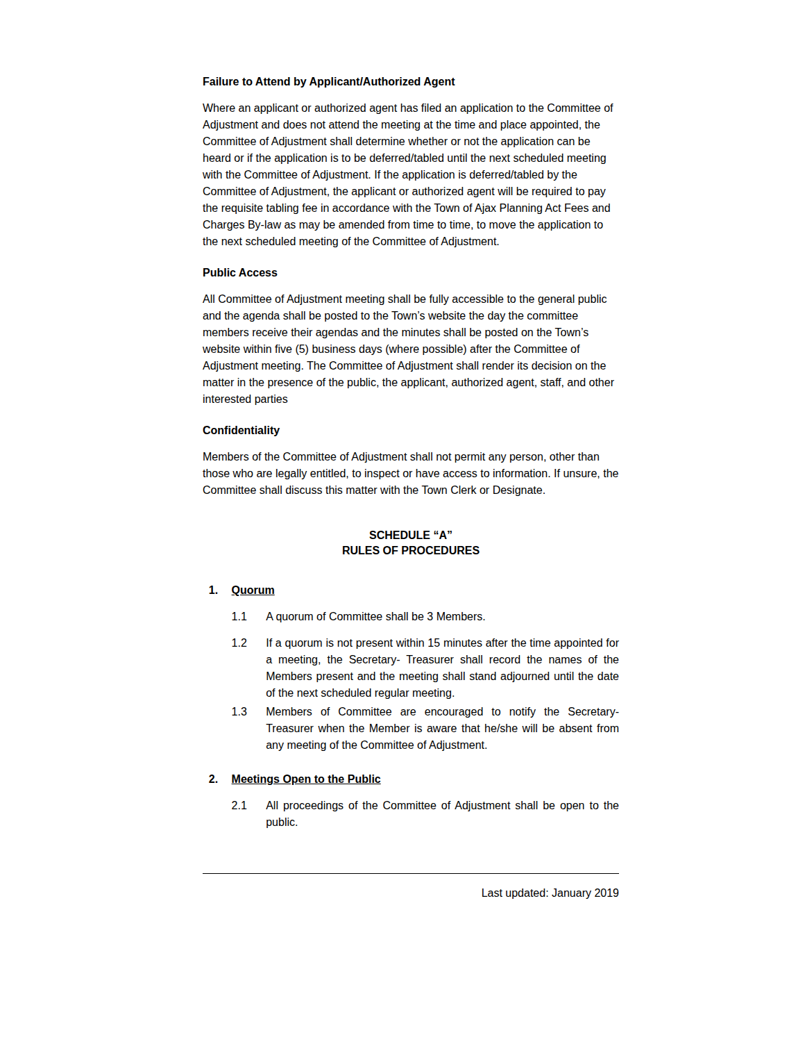Failure to Attend by Applicant/Authorized Agent
Where an applicant or authorized agent has filed an application to the Committee of Adjustment and does not attend the meeting at the time and place appointed, the Committee of Adjustment shall determine whether or not the application can be heard or if the application is to be deferred/tabled until the next scheduled meeting with the Committee of Adjustment. If the application is deferred/tabled by the Committee of Adjustment, the applicant or authorized agent will be required to pay the requisite tabling fee in accordance with the Town of Ajax Planning Act Fees and Charges By-law as may be amended from time to time, to move the application to the next scheduled meeting of the Committee of Adjustment.
Public Access
All Committee of Adjustment meeting shall be fully accessible to the general public and the agenda shall be posted to the Town’s website the day the committee members receive their agendas and the minutes shall be posted on the Town’s website within five (5) business days (where possible) after the Committee of Adjustment meeting. The Committee of Adjustment shall render its decision on the matter in the presence of the public, the applicant, authorized agent, staff, and other interested parties
Confidentiality
Members of the Committee of Adjustment shall not permit any person, other than those who are legally entitled, to inspect or have access to information. If unsure, the Committee shall discuss this matter with the Town Clerk or Designate.
SCHEDULE “A” RULES OF PROCEDURES
Quorum
1.1 A quorum of Committee shall be 3 Members.
1.2 If a quorum is not present within 15 minutes after the time appointed for a meeting, the Secretary- Treasurer shall record the names of the Members present and the meeting shall stand adjourned until the date of the next scheduled regular meeting.
1.3 Members of Committee are encouraged to notify the Secretary-Treasurer when the Member is aware that he/she will be absent from any meeting of the Committee of Adjustment.
Meetings Open to the Public
2.1 All proceedings of the Committee of Adjustment shall be open to the public.
Last updated: January 2019